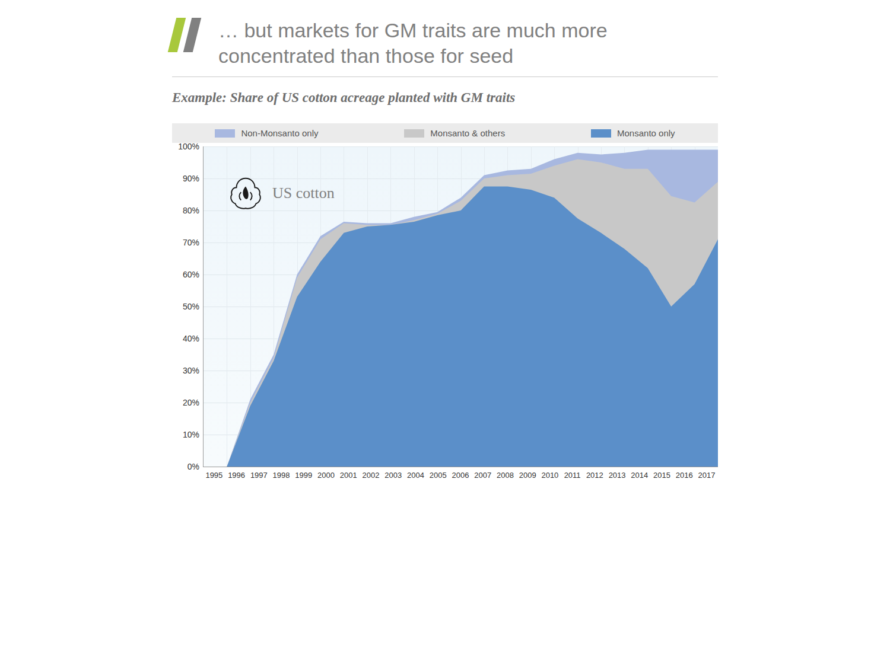… but markets for GM traits are much more concentrated than those for seed
Example: Share of US cotton acreage planted with GM traits
Non-Monsanto only
Monsanto & others
Monsanto only
100%
90%
80%
70%
60%
50%
40%
30%
20%
10%
0%
US cotton
1995
1996
1997
1998
1999
2000
2001
2002
2003
2004
2005
2006
2007
2008
2009
2010
2011
2012
2013
2014
2015
2016
2017